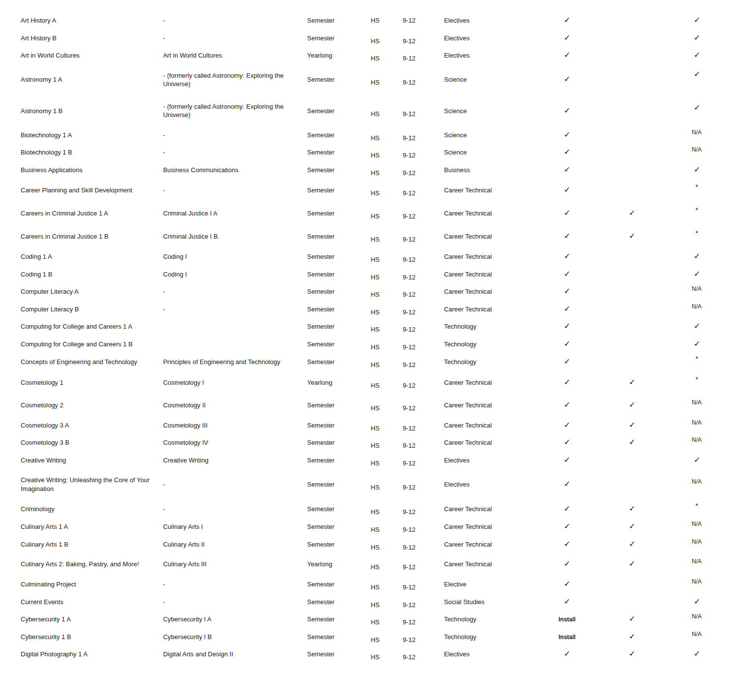| Art History A | - | Semester | HS | 9-12 | Electives | ✓ | | ✓ |
| Art History B | - | Semester | HS | 9-12 | Electives | ✓ | | ✓ |
| Art in World Cultures | Art in World Cultures | Yearlong | HS | 9-12 | Electives | ✓ | | ✓ |
| Astronomy 1 A | - (formerly called Astronomy: Exploring the Universe) | Semester | HS | 9-12 | Science | ✓ | | ✓ |
| Astronomy 1 B | - (formerly called Astronomy: Exploring the Universe) | Semester | HS | 9-12 | Science | ✓ | | ✓ |
| Biotechnology 1 A | - | Semester | HS | 9-12 | Science | ✓ | | N/A |
| Biotechnology 1 B | - | Semester | HS | 9-12 | Science | ✓ | | N/A |
| Business Applications | Business Communications | Semester | HS | 9-12 | Business | ✓ | | ✓ |
| Career Planning and Skill Development | - | Semester | HS | 9-12 | Career Technical | ✓ | | * |
| Careers in Criminal Justice 1 A | Criminal Justice I A | Semester | HS | 9-12 | Career Technical | ✓ | ✓ | * |
| Careers in Criminal Justice 1 B | Criminal Justice I B | Semester | HS | 9-12 | Career Technical | ✓ | ✓ | * |
| Coding 1 A | Coding I | Semester | HS | 9-12 | Career Technical | ✓ | | ✓ |
| Coding 1 B | Coding I | Semester | HS | 9-12 | Career Technical | ✓ | | ✓ |
| Computer Literacy A | - | Semester | HS | 9-12 | Career Technical | ✓ | | N/A |
| Computer Literacy B | - | Semester | HS | 9-12 | Career Technical | ✓ | | N/A |
| Computing for College and Careers 1 A | | Semester | HS | 9-12 | Technology | ✓ | | ✓ |
| Computing for College and Careers 1 B | | Semester | HS | 9-12 | Technology | ✓ | | ✓ |
| Concepts of Engineering and Technology | Principles of Engineering and Technology | Semester | HS | 9-12 | Technology | ✓ | | * |
| Cosmetology 1 | Cosmetology I | Yearlong | HS | 9-12 | Career Technical | ✓ | ✓ | * |
| Cosmetology 2 | Cosmetology II | Semester | HS | 9-12 | Career Technical | ✓ | ✓ | N/A |
| Cosmetology 3 A | Cosmetology III | Semester | HS | 9-12 | Career Technical | ✓ | ✓ | N/A |
| Cosmetology 3 B | Cosmetology IV | Semester | HS | 9-12 | Career Technical | ✓ | ✓ | N/A |
| Creative Writing | Creative Writing | Semester | HS | 9-12 | Electives | ✓ | | ✓ |
| Creative Writing: Unleashing the Core of Your Imagination | - | Semester | HS | 9-12 | Electives | ✓ | | N/A |
| Criminology | - | Semester | HS | 9-12 | Career Technical | ✓ | ✓ | * |
| Culinary Arts 1 A | Culinary Arts I | Semester | HS | 9-12 | Career Technical | ✓ | ✓ | N/A |
| Culinary Arts 1 B | Culinary Arts II | Semester | HS | 9-12 | Career Technical | ✓ | ✓ | N/A |
| Culinary Arts 2: Baking, Pastry, and More! | Culinary Arts III | Yearlong | HS | 9-12 | Career Technical | ✓ | ✓ | N/A |
| Culminating Project | - | Semester | HS | 9-12 | Elective | ✓ | | N/A |
| Current Events | - | Semester | HS | 9-12 | Social Studies | ✓ | | ✓ |
| Cybersecurity 1 A | Cybersecurity I A | Semester | HS | 9-12 | Technology | Install | ✓ | N/A |
| Cybersecurity 1 B | Cybersecurity I B | Semester | HS | 9-12 | Technology | Install | ✓ | N/A |
| Digital Photography 1 A | Digital Arts and Design II | Semester | HS | 9-12 | Electives | ✓ | ✓ | ✓ |